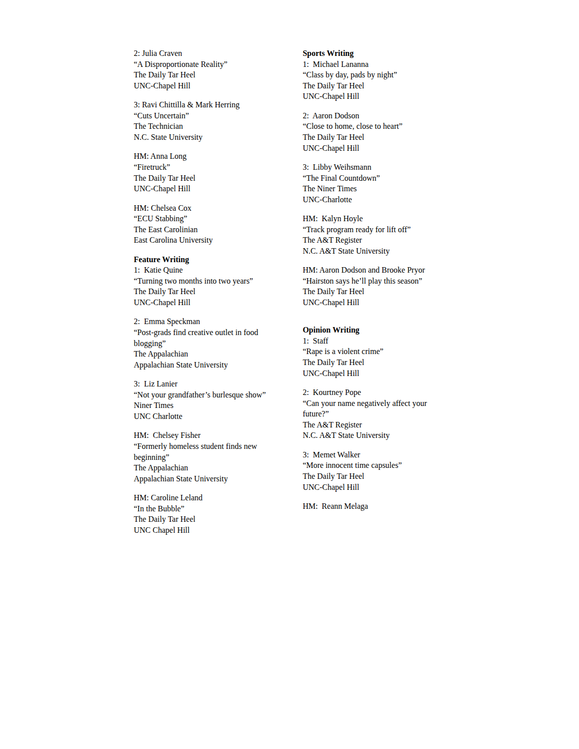2: Julia Craven
“A Disproportionate Reality”
The Daily Tar Heel
UNC-Chapel Hill
3: Ravi Chittilla & Mark Herring
“Cuts Uncertain”
The Technician
N.C. State University
HM: Anna Long
“Firetruck”
The Daily Tar Heel
UNC-Chapel Hill
HM: Chelsea Cox
“ECU Stabbing”
The East Carolinian
East Carolina University
Feature Writing
1: Katie Quine
“Turning two months into two years”
The Daily Tar Heel
UNC-Chapel Hill
2: Emma Speckman
“Post-grads find creative outlet in food blogging”
The Appalachian
Appalachian State University
3: Liz Lanier
“Not your grandfather’s burlesque show”
Niner Times
UNC Charlotte
HM: Chelsey Fisher
“Formerly homeless student finds new beginning”
The Appalachian
Appalachian State University
HM: Caroline Leland
“In the Bubble”
The Daily Tar Heel
UNC Chapel Hill
Sports Writing
1: Michael Lananna
“Class by day, pads by night”
The Daily Tar Heel
UNC-Chapel Hill
2: Aaron Dodson
“Close to home, close to heart”
The Daily Tar Heel
UNC-Chapel Hill
3: Libby Weihsmann
“The Final Countdown”
The Niner Times
UNC-Charlotte
HM: Kalyn Hoyle
“Track program ready for lift off”
The A&T Register
N.C. A&T State University
HM: Aaron Dodson and Brooke Pryor
“Hairston says he’ll play this season”
The Daily Tar Heel
UNC-Chapel Hill
Opinion Writing
1: Staff
“Rape is a violent crime”
The Daily Tar Heel
UNC-Chapel Hill
2: Kourtney Pope
“Can your name negatively affect your future?”
The A&T Register
N.C. A&T State University
3: Memet Walker
“More innocent time capsules”
The Daily Tar Heel
UNC-Chapel Hill
HM: Reann Melaga